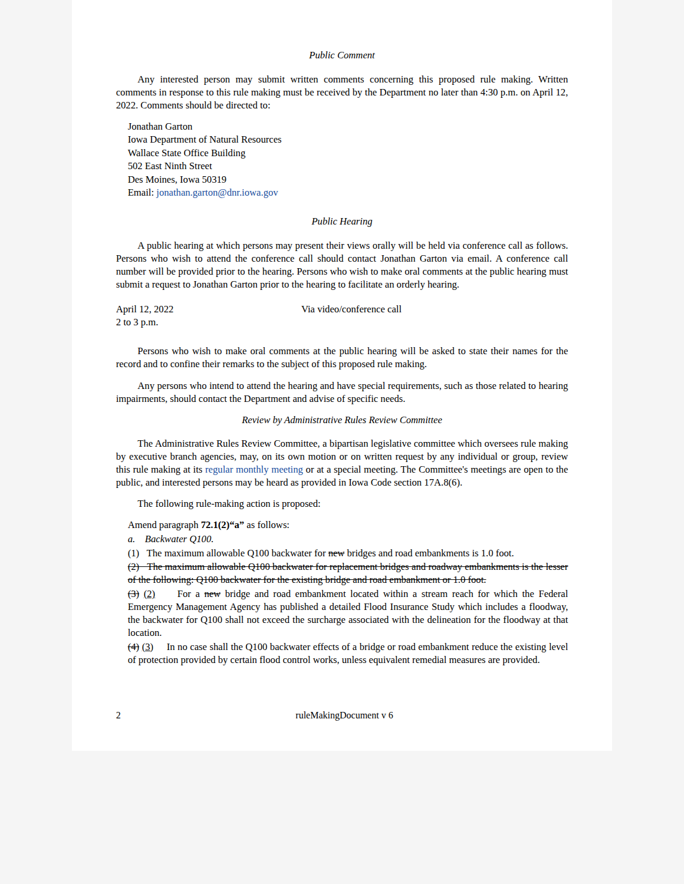Public Comment
Any interested person may submit written comments concerning this proposed rule making. Written comments in response to this rule making must be received by the Department no later than 4:30 p.m. on April 12, 2022. Comments should be directed to:
Jonathan Garton
Iowa Department of Natural Resources
Wallace State Office Building
502 East Ninth Street
Des Moines, Iowa 50319
Email: jonathan.garton@dnr.iowa.gov
Public Hearing
A public hearing at which persons may present their views orally will be held via conference call as follows. Persons who wish to attend the conference call should contact Jonathan Garton via email. A conference call number will be provided prior to the hearing. Persons who wish to make oral comments at the public hearing must submit a request to Jonathan Garton prior to the hearing to facilitate an orderly hearing.
April 12, 2022
2 to 3 p.m.
Via video/conference call
Persons who wish to make oral comments at the public hearing will be asked to state their names for the record and to confine their remarks to the subject of this proposed rule making.
Any persons who intend to attend the hearing and have special requirements, such as those related to hearing impairments, should contact the Department and advise of specific needs.
Review by Administrative Rules Review Committee
The Administrative Rules Review Committee, a bipartisan legislative committee which oversees rule making by executive branch agencies, may, on its own motion or on written request by any individual or group, review this rule making at its regular monthly meeting or at a special meeting. The Committee's meetings are open to the public, and interested persons may be heard as provided in Iowa Code section 17A.8(6).
The following rule-making action is proposed:
Amend paragraph 72.1(2)“a” as follows:
a. Backwater Q100.
(1) The maximum allowable Q100 backwater for new bridges and road embankments is 1.0 foot.
(2) The maximum allowable Q100 backwater for replacement bridges and roadway embankments is the lesser of the following: Q100 backwater for the existing bridge and road embankment or 1.0 foot.
(3) (2) For a new bridge and road embankment located within a stream reach for which the Federal Emergency Management Agency has published a detailed Flood Insurance Study which includes a floodway, the backwater for Q100 shall not exceed the surcharge associated with the delineation for the floodway at that location.
(4) (3) In no case shall the Q100 backwater effects of a bridge or road embankment reduce the existing level of protection provided by certain flood control works, unless equivalent remedial measures are provided.
2
ruleMakingDocument v 6